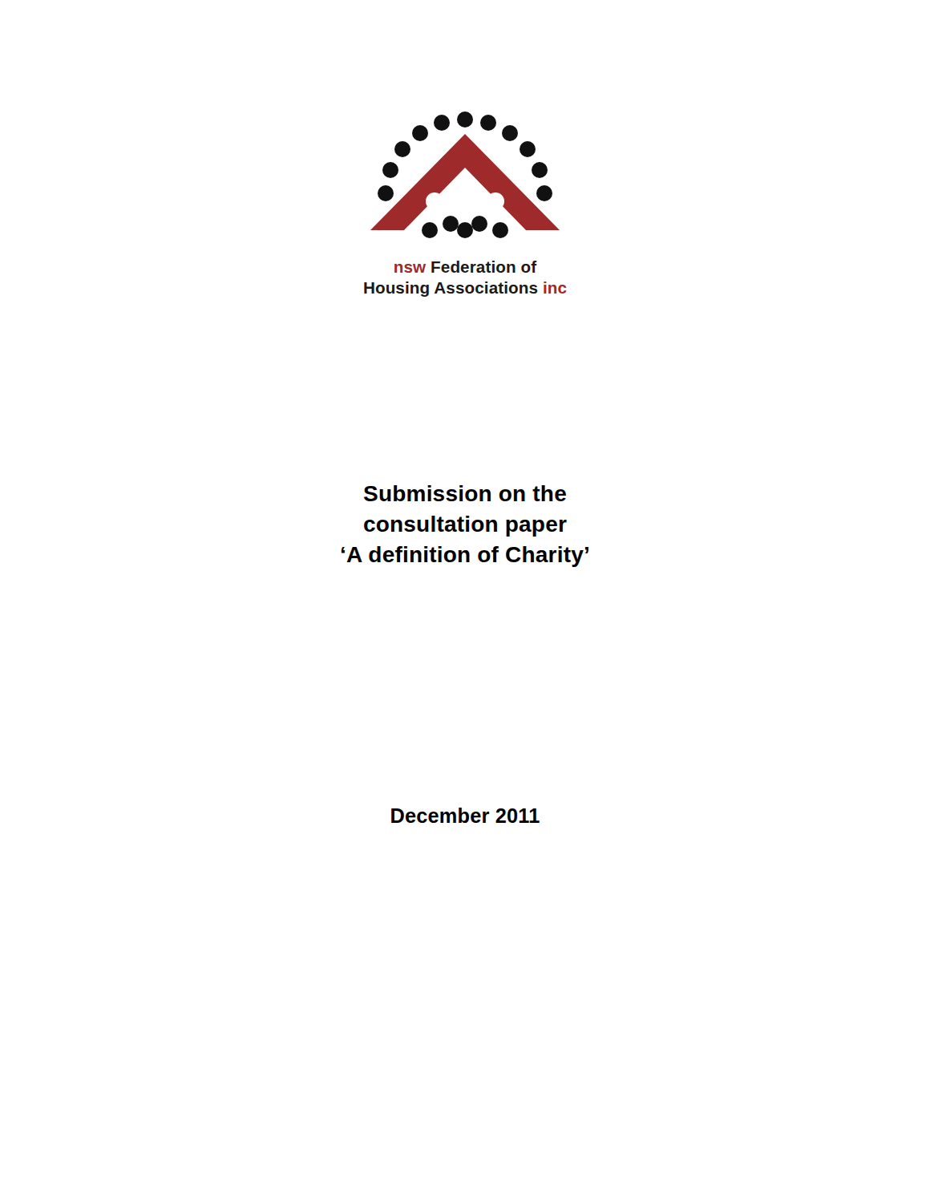nsw Federation of
Housing Associations inc
Submission on the consultation paper ‘A definition of Charity’
December 2011